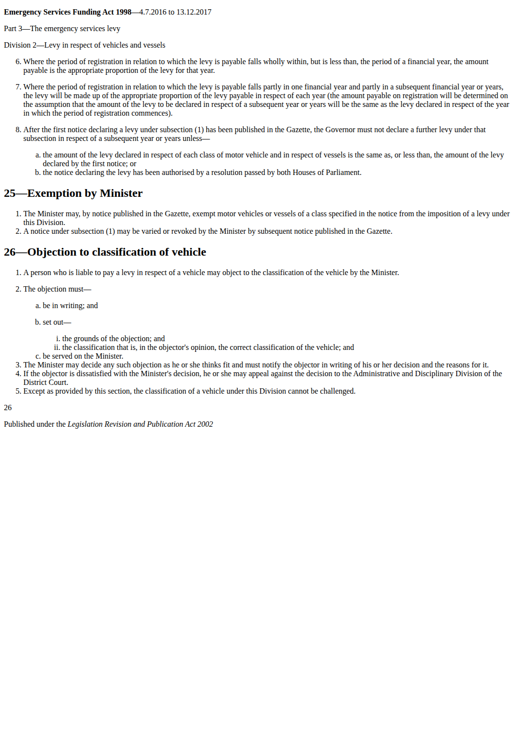Emergency Services Funding Act 1998—4.7.2016 to 13.12.2017
Part 3—The emergency services levy
Division 2—Levy in respect of vehicles and vessels
Where the period of registration in relation to which the levy is payable falls wholly within, but is less than, the period of a financial year, the amount payable is the appropriate proportion of the levy for that year.
Where the period of registration in relation to which the levy is payable falls partly in one financial year and partly in a subsequent financial year or years, the levy will be made up of the appropriate proportion of the levy payable in respect of each year (the amount payable on registration will be determined on the assumption that the amount of the levy to be declared in respect of a subsequent year or years will be the same as the levy declared in respect of the year in which the period of registration commences).
After the first notice declaring a levy under subsection (1) has been published in the Gazette, the Governor must not declare a further levy under that subsection in respect of a subsequent year or years unless—
the amount of the levy declared in respect of each class of motor vehicle and in respect of vessels is the same as, or less than, the amount of the levy declared by the first notice; or
the notice declaring the levy has been authorised by a resolution passed by both Houses of Parliament.
25—Exemption by Minister
The Minister may, by notice published in the Gazette, exempt motor vehicles or vessels of a class specified in the notice from the imposition of a levy under this Division.
A notice under subsection (1) may be varied or revoked by the Minister by subsequent notice published in the Gazette.
26—Objection to classification of vehicle
A person who is liable to pay a levy in respect of a vehicle may object to the classification of the vehicle by the Minister.
The objection must—
be in writing; and
set out—
the grounds of the objection; and
the classification that is, in the objector's opinion, the correct classification of the vehicle; and
be served on the Minister.
The Minister may decide any such objection as he or she thinks fit and must notify the objector in writing of his or her decision and the reasons for it.
If the objector is dissatisfied with the Minister's decision, he or she may appeal against the decision to the Administrative and Disciplinary Division of the District Court.
Except as provided by this section, the classification of a vehicle under this Division cannot be challenged.
26
Published under the Legislation Revision and Publication Act 2002